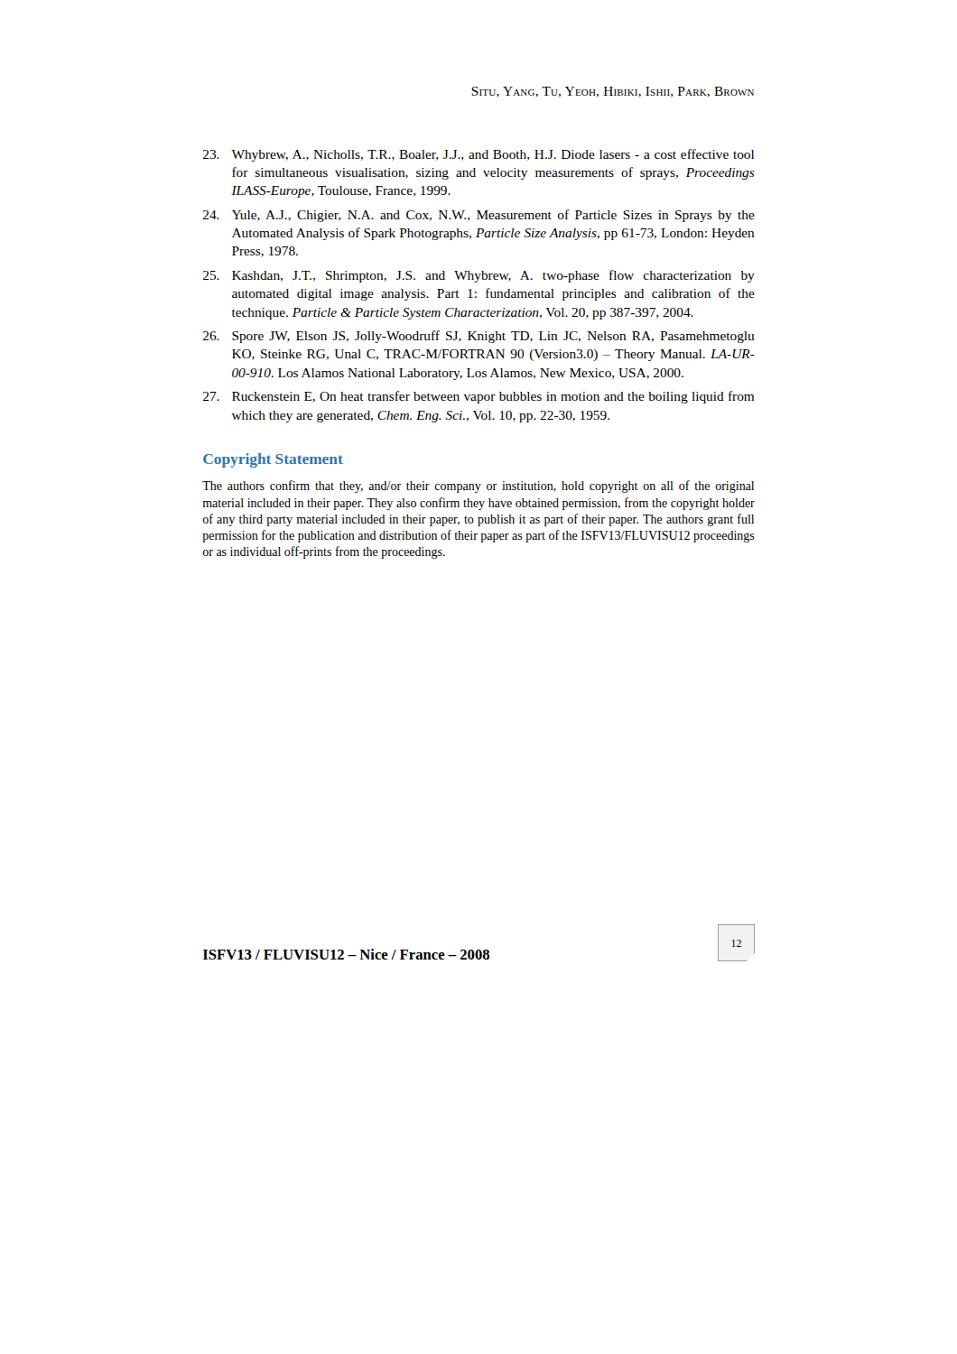Situ, Yang, Tu, Yeoh, Hibiki, Ishii, Park, Brown
23. Whybrew, A., Nicholls, T.R., Boaler, J.J., and Booth, H.J. Diode lasers - a cost effective tool for simultaneous visualisation, sizing and velocity measurements of sprays, Proceedings ILASS-Europe, Toulouse, France, 1999.
24. Yule, A.J., Chigier, N.A. and Cox, N.W., Measurement of Particle Sizes in Sprays by the Automated Analysis of Spark Photographs, Particle Size Analysis, pp 61-73, London: Heyden Press, 1978.
25. Kashdan, J.T., Shrimpton, J.S. and Whybrew, A. two-phase flow characterization by automated digital image analysis. Part 1: fundamental principles and calibration of the technique. Particle & Particle System Characterization, Vol. 20, pp 387-397, 2004.
26. Spore JW, Elson JS, Jolly-Woodruff SJ, Knight TD, Lin JC, Nelson RA, Pasamehmetoglu KO, Steinke RG, Unal C, TRAC-M/FORTRAN 90 (Version3.0) – Theory Manual. LA-UR-00-910. Los Alamos National Laboratory, Los Alamos, New Mexico, USA, 2000.
27. Ruckenstein E, On heat transfer between vapor bubbles in motion and the boiling liquid from which they are generated, Chem. Eng. Sci., Vol. 10, pp. 22-30, 1959.
Copyright Statement
The authors confirm that they, and/or their company or institution, hold copyright on all of the original material included in their paper. They also confirm they have obtained permission, from the copyright holder of any third party material included in their paper, to publish it as part of their paper. The authors grant full permission for the publication and distribution of their paper as part of the ISFV13/FLUVISU12 proceedings or as individual off-prints from the proceedings.
ISFV13 / FLUVISU12 – Nice / France – 2008
12